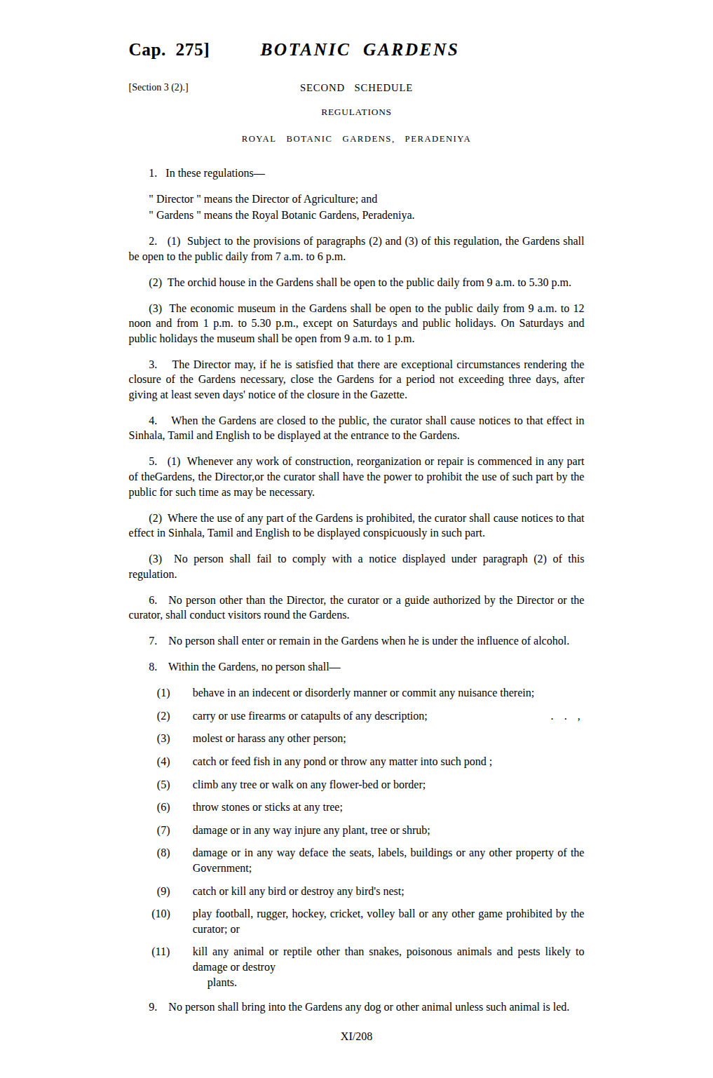Cap. 275]
BOTANIC GARDENS
[Section 3 (2).]
SECOND SCHEDULE
REGULATIONS
ROYAL BOTANIC GARDENS, PERADENIYA
1. In these regulations—
" Director " means the Director of Agriculture; and
" Gardens " means the Royal Botanic Gardens, Peradeniya.
2. (1) Subject to the provisions of paragraphs (2) and (3) of this regulation, the Gardens shall be open to the public daily from 7 a.m. to 6 p.m.
(2) The orchid house in the Gardens shall be open to the public daily from 9 a.m. to 5.30 p.m.
(3) The economic museum in the Gardens shall be open to the public daily from 9 a.m. to 12 noon and from 1 p.m. to 5.30 p.m., except on Saturdays and public holidays. On Saturdays and public holidays the museum shall be open from 9 a.m. to 1 p.m.
3. The Director may, if he is satisfied that there are exceptional circumstances rendering the closure of the Gardens necessary, close the Gardens for a period not exceeding three days, after giving at least seven days' notice of the closure in the Gazette.
4. When the Gardens are closed to the public, the curator shall cause notices to that effect in Sinhala, Tamil and English to be displayed at the entrance to the Gardens.
5. (1) Whenever any work of construction, reorganization or repair is commenced in any part of theGardens, the Director,or the curator shall have the power to prohibit the use of such part by the public for such time as may be necessary.
(2) Where the use of any part of the Gardens is prohibited, the curator shall cause notices to that effect in Sinhala, Tamil and English to be displayed conspicuously in such part.
(3) No person shall fail to comply with a notice displayed under paragraph (2) of this regulation.
6. No person other than the Director, the curator or a guide authorized by the Director or the curator, shall conduct visitors round the Gardens.
7. No person shall enter or remain in the Gardens when he is under the influence of alcohol.
8. Within the Gardens, no person shall—
(1) behave in an indecent or disorderly manner or commit any nuisance therein;
(2) carry or use firearms or catapults of any description;. . ,
(3) molest or harass any other person;
(4) catch or feed fish in any pond or throw any matter into such pond ;
(5) climb any tree or walk on any flower-bed or border;
(6) throw stones or sticks at any tree;
(7) damage or in any way injure any plant, tree or shrub;
(8) damage or in any way deface the seats, labels, buildings or any other property of the Government;
(9) catch or kill any bird or destroy any bird's nest;
(10) play football, rugger, hockey, cricket, volley ball or any other game prohibited by the curator; or
(11) kill any animal or reptile other than snakes, poisonous animals and pests likely to damage or destroy plants.
9. No person shall bring into the Gardens any dog or other animal unless such animal is led.
XI/208